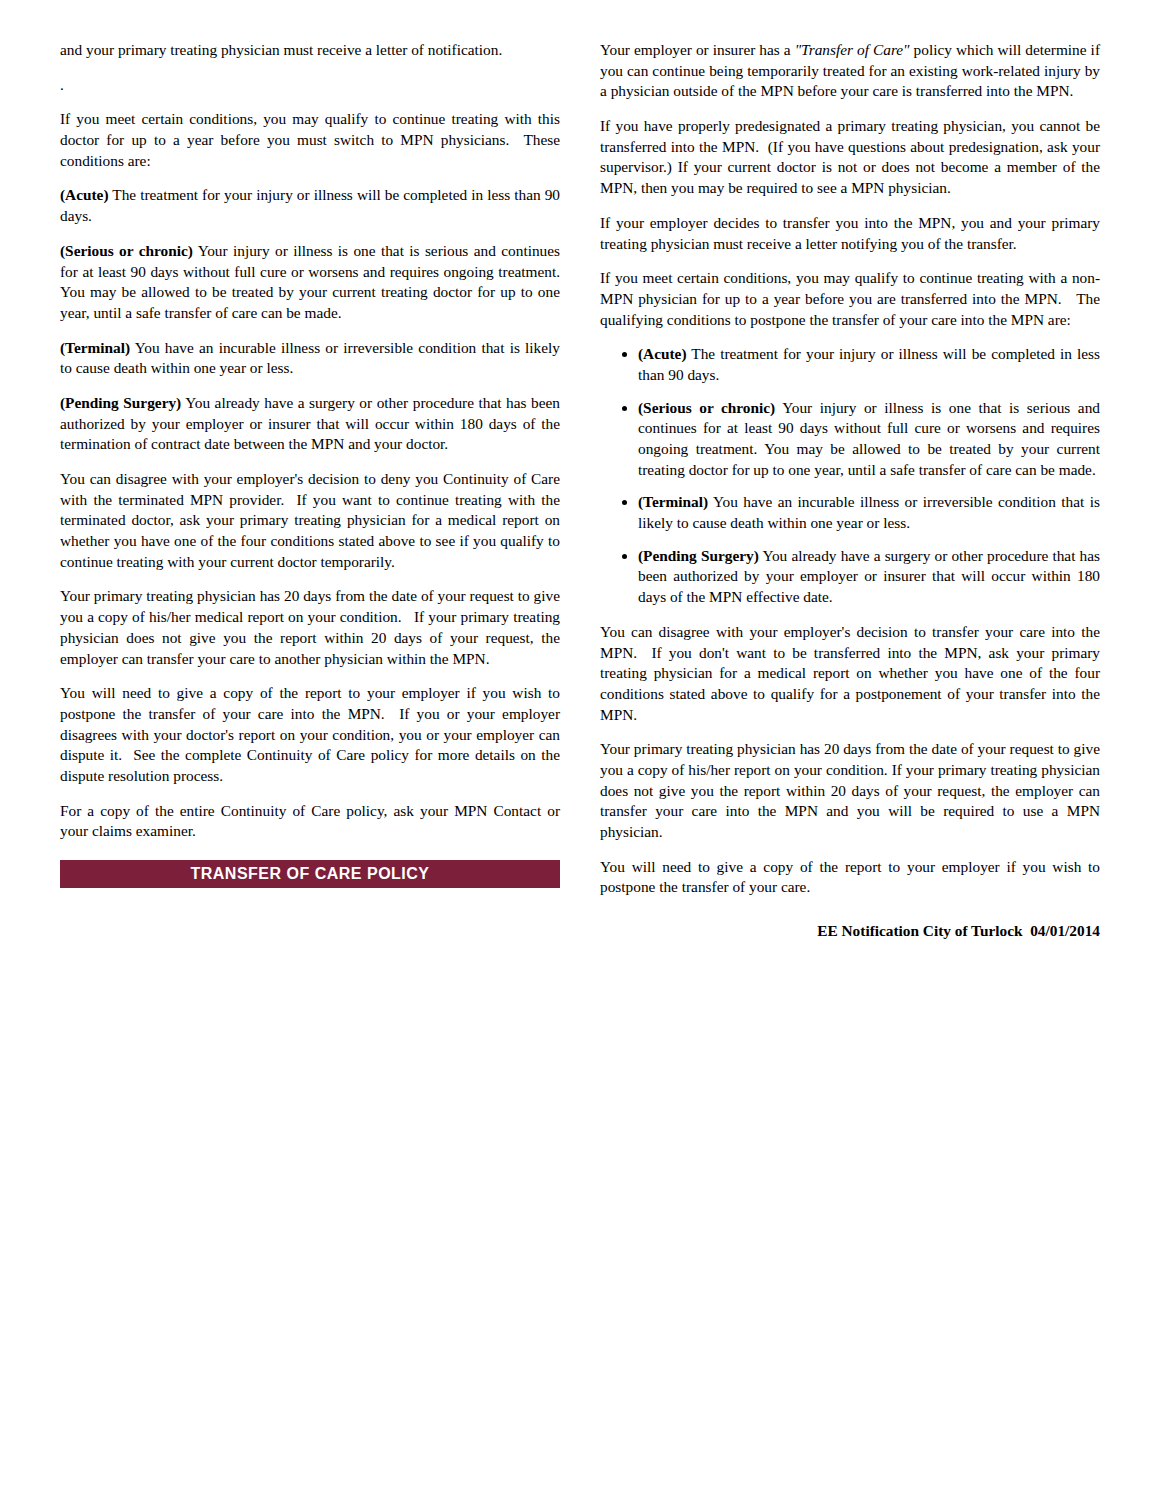and your primary treating physician must receive a letter of notification.
.
If you meet certain conditions, you may qualify to continue treating with this doctor for up to a year before you must switch to MPN physicians. These conditions are:
(Acute) The treatment for your injury or illness will be completed in less than 90 days.
(Serious or chronic) Your injury or illness is one that is serious and continues for at least 90 days without full cure or worsens and requires ongoing treatment. You may be allowed to be treated by your current treating doctor for up to one year, until a safe transfer of care can be made.
(Terminal) You have an incurable illness or irreversible condition that is likely to cause death within one year or less.
(Pending Surgery) You already have a surgery or other procedure that has been authorized by your employer or insurer that will occur within 180 days of the termination of contract date between the MPN and your doctor.
You can disagree with your employer's decision to deny you Continuity of Care with the terminated MPN provider. If you want to continue treating with the terminated doctor, ask your primary treating physician for a medical report on whether you have one of the four conditions stated above to see if you qualify to continue treating with your current doctor temporarily.
Your primary treating physician has 20 days from the date of your request to give you a copy of his/her medical report on your condition. If your primary treating physician does not give you the report within 20 days of your request, the employer can transfer your care to another physician within the MPN.
You will need to give a copy of the report to your employer if you wish to postpone the transfer of your care into the MPN. If you or your employer disagrees with your doctor's report on your condition, you or your employer can dispute it. See the complete Continuity of Care policy for more details on the dispute resolution process.
For a copy of the entire Continuity of Care policy, ask your MPN Contact or your claims examiner.
TRANSFER OF CARE POLICY
Your employer or insurer has a "Transfer of Care" policy which will determine if you can continue being temporarily treated for an existing work-related injury by a physician outside of the MPN before your care is transferred into the MPN.
If you have properly predesignated a primary treating physician, you cannot be transferred into the MPN. (If you have questions about predesignation, ask your supervisor.) If your current doctor is not or does not become a member of the MPN, then you may be required to see a MPN physician.
If your employer decides to transfer you into the MPN, you and your primary treating physician must receive a letter notifying you of the transfer.
If you meet certain conditions, you may qualify to continue treating with a non-MPN physician for up to a year before you are transferred into the MPN. The qualifying conditions to postpone the transfer of your care into the MPN are:
(Acute) The treatment for your injury or illness will be completed in less than 90 days.
(Serious or chronic) Your injury or illness is one that is serious and continues for at least 90 days without full cure or worsens and requires ongoing treatment. You may be allowed to be treated by your current treating doctor for up to one year, until a safe transfer of care can be made.
(Terminal) You have an incurable illness or irreversible condition that is likely to cause death within one year or less.
(Pending Surgery) You already have a surgery or other procedure that has been authorized by your employer or insurer that will occur within 180 days of the MPN effective date.
You can disagree with your employer's decision to transfer your care into the MPN. If you don't want to be transferred into the MPN, ask your primary treating physician for a medical report on whether you have one of the four conditions stated above to qualify for a postponement of your transfer into the MPN.
Your primary treating physician has 20 days from the date of your request to give you a copy of his/her report on your condition. If your primary treating physician does not give you the report within 20 days of your request, the employer can transfer your care into the MPN and you will be required to use a MPN physician.
You will need to give a copy of the report to your employer if you wish to postpone the transfer of your care.
EE Notification City of Turlock 04/01/2014